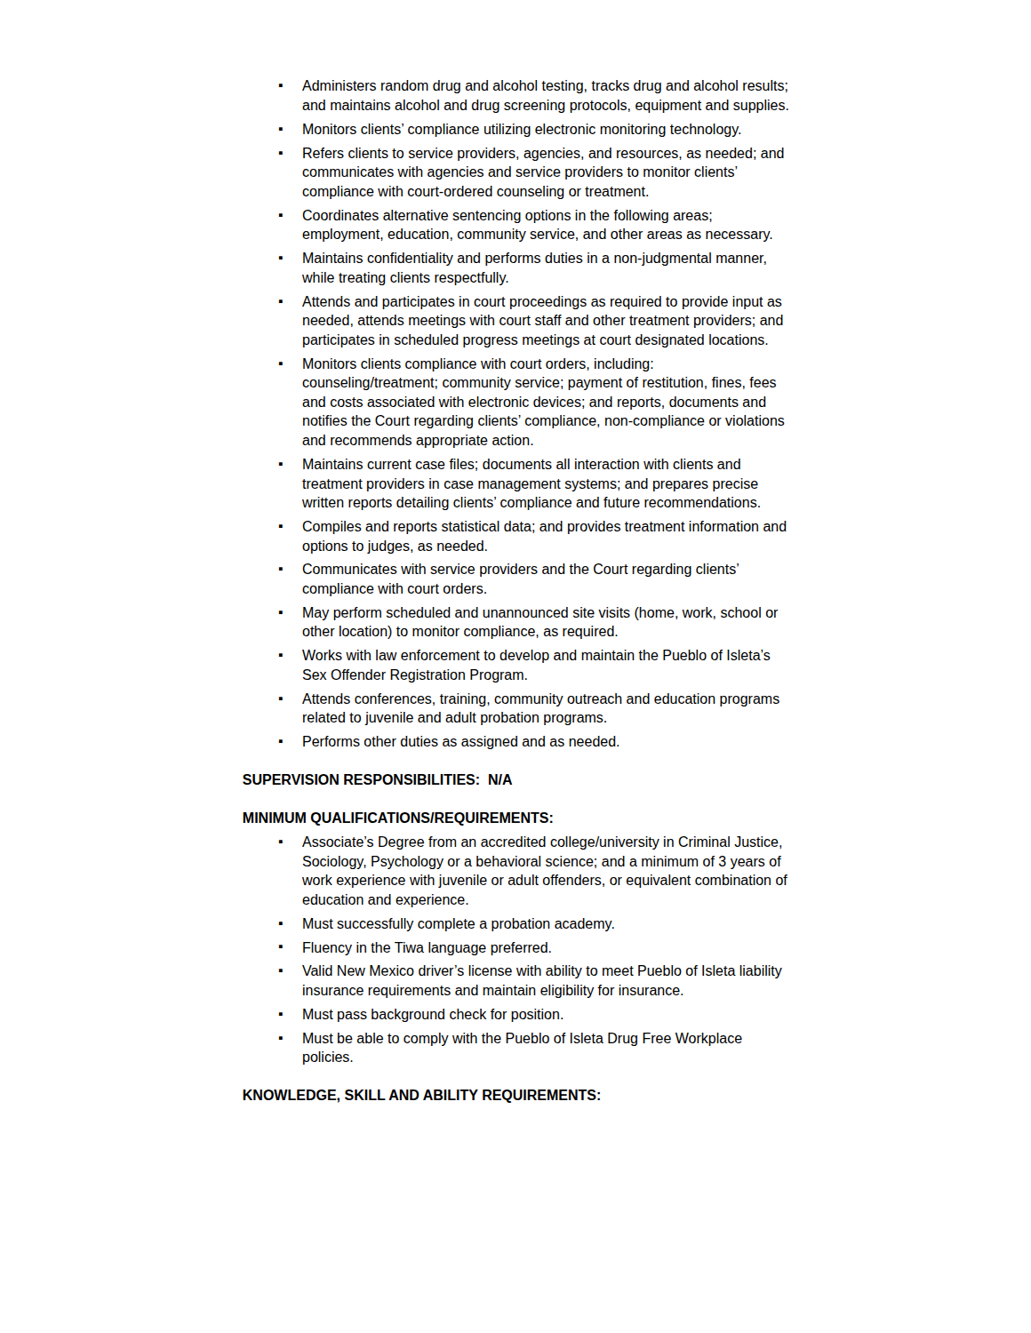Administers random drug and alcohol testing, tracks drug and alcohol results; and maintains alcohol and drug screening protocols, equipment and supplies.
Monitors clients’ compliance utilizing electronic monitoring technology.
Refers clients to service providers, agencies, and resources, as needed; and communicates with agencies and service providers to monitor clients’ compliance with court-ordered counseling or treatment.
Coordinates alternative sentencing options in the following areas; employment, education, community service, and other areas as necessary.
Maintains confidentiality and performs duties in a non-judgmental manner, while treating clients respectfully.
Attends and participates in court proceedings as required to provide input as needed, attends meetings with court staff and other treatment providers; and participates in scheduled progress meetings at court designated locations.
Monitors clients compliance with court orders, including: counseling/treatment; community service; payment of restitution, fines, fees and costs associated with electronic devices; and reports, documents and notifies the Court regarding clients’ compliance, non-compliance or violations and recommends appropriate action.
Maintains current case files; documents all interaction with clients and treatment providers in case management systems; and prepares precise written reports detailing clients’ compliance and future recommendations.
Compiles and reports statistical data; and provides treatment information and options to judges, as needed.
Communicates with service providers and the Court regarding clients’ compliance with court orders.
May perform scheduled and unannounced site visits (home, work, school or other location) to monitor compliance, as required.
Works with law enforcement to develop and maintain the Pueblo of Isleta’s Sex Offender Registration Program.
Attends conferences, training, community outreach and education programs related to juvenile and adult probation programs.
Performs other duties as assigned and as needed.
SUPERVISION RESPONSIBILITIES: N/A
MINIMUM QUALIFICATIONS/REQUIREMENTS:
Associate’s Degree from an accredited college/university in Criminal Justice, Sociology, Psychology or a behavioral science; and a minimum of 3 years of work experience with juvenile or adult offenders, or equivalent combination of education and experience.
Must successfully complete a probation academy.
Fluency in the Tiwa language preferred.
Valid New Mexico driver’s license with ability to meet Pueblo of Isleta liability insurance requirements and maintain eligibility for insurance.
Must pass background check for position.
Must be able to comply with the Pueblo of Isleta Drug Free Workplace policies.
KNOWLEDGE, SKILL AND ABILITY REQUIREMENTS: